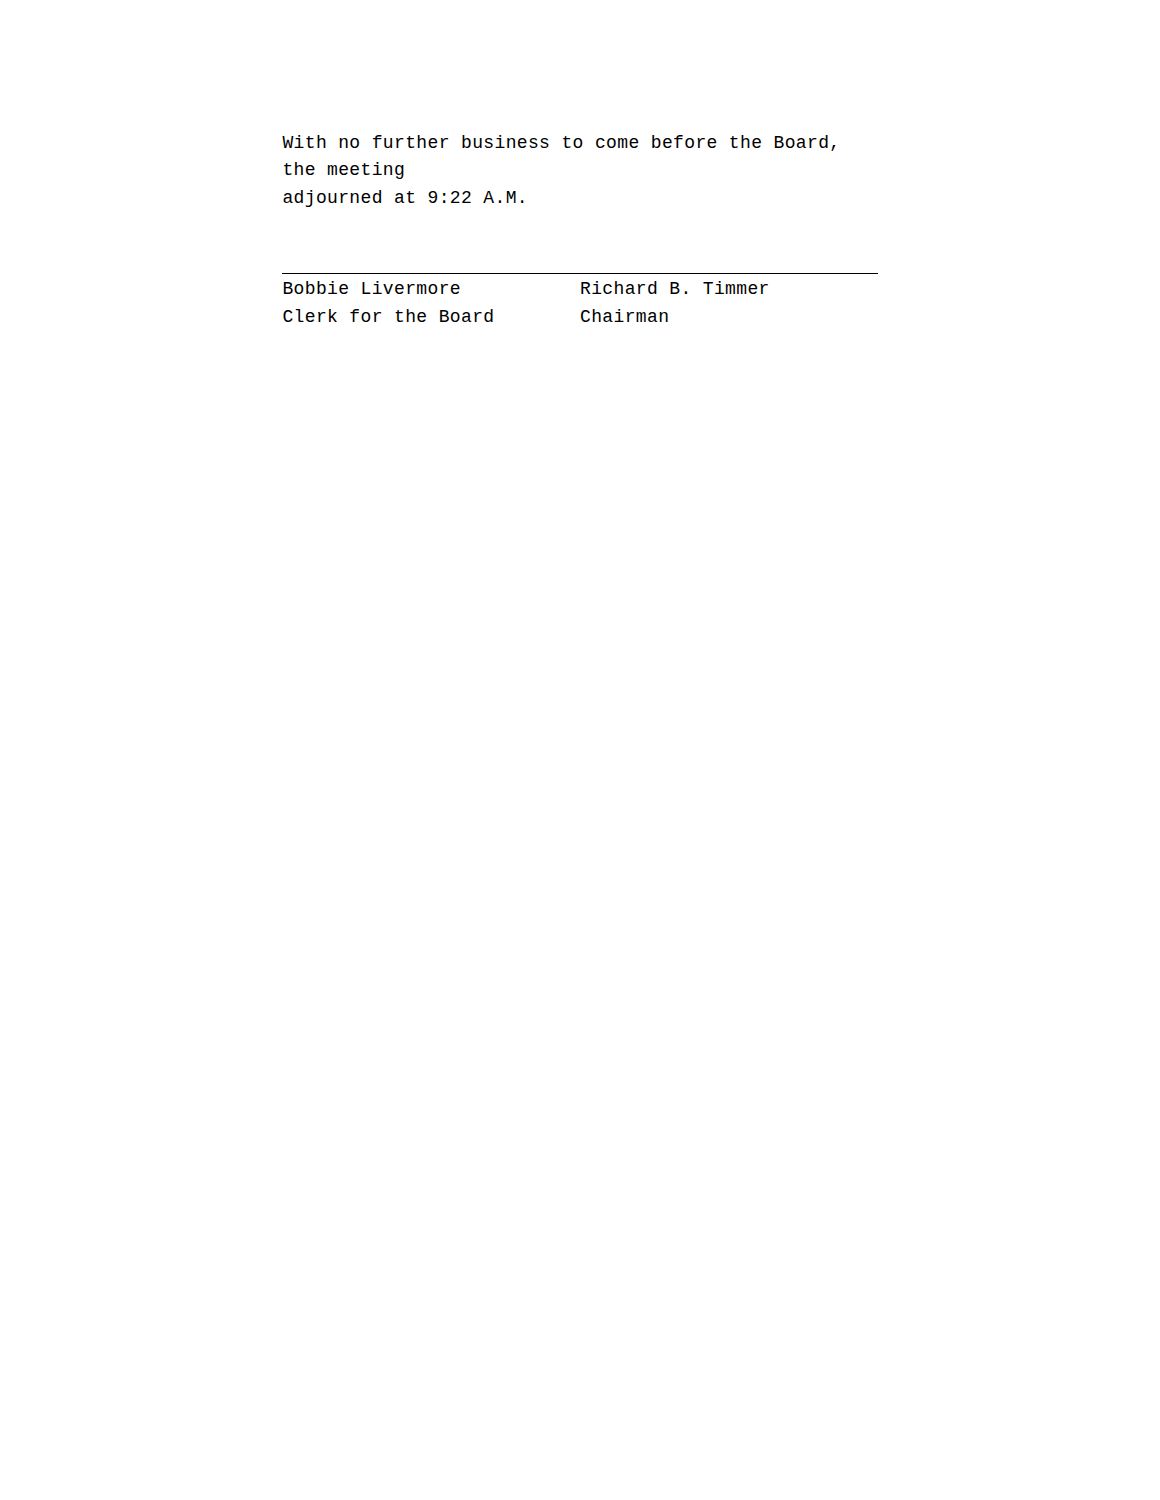With no further business to come before the Board, the meeting adjourned at 9:22 A.M.
| Bobbie Livermore Clerk for the Board | Richard B. Timmer Chairman |